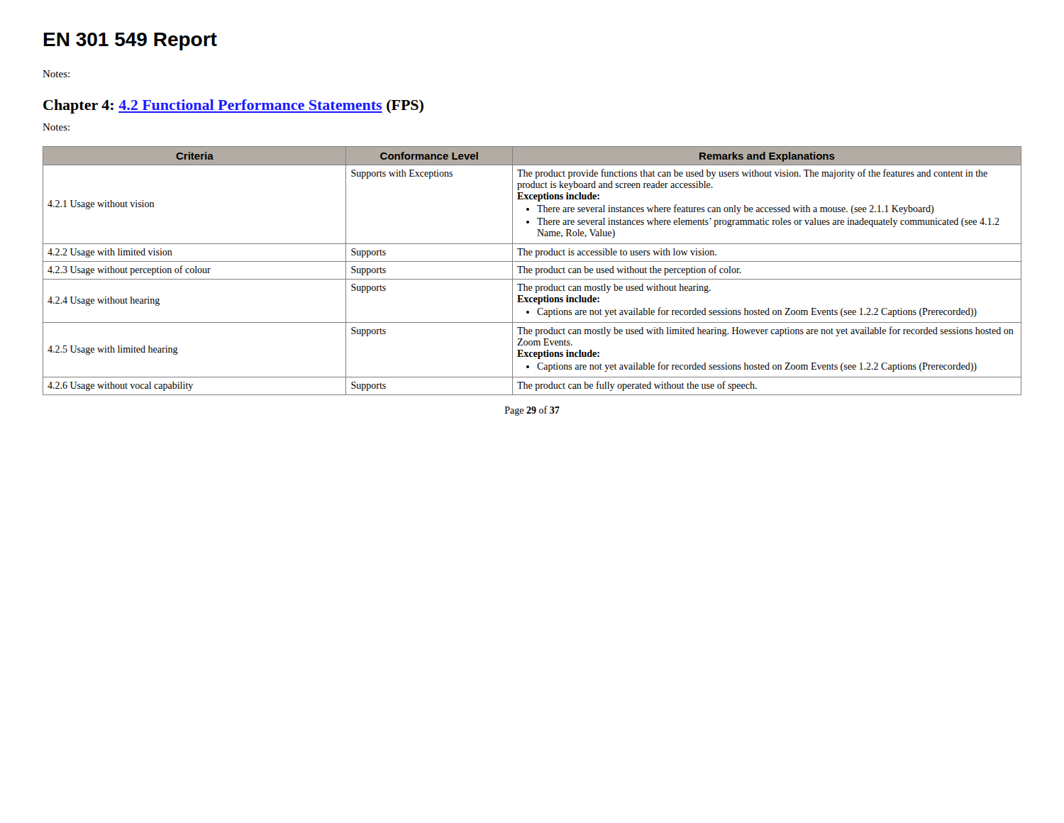EN 301 549 Report
Notes:
Chapter 4: 4.2 Functional Performance Statements (FPS)
Notes:
| Criteria | Conformance Level | Remarks and Explanations |
| --- | --- | --- |
| 4.2.1 Usage without vision | Supports with Exceptions | The product provide functions that can be used by users without vision. The majority of the features and content in the product is keyboard and screen reader accessible. Exceptions include: There are several instances where features can only be accessed with a mouse. (see 2.1.1 Keyboard) There are several instances where elements’ programmatic roles or values are inadequately communicated (see 4.1.2 Name, Role, Value) |
| 4.2.2 Usage with limited vision | Supports | The product is accessible to users with low vision. |
| 4.2.3 Usage without perception of colour | Supports | The product can be used without the perception of color. |
| 4.2.4 Usage without hearing | Supports | The product can mostly be used without hearing. Exceptions include: Captions are not yet available for recorded sessions hosted on Zoom Events (see 1.2.2 Captions (Prerecorded)) |
| 4.2.5 Usage with limited hearing | Supports | The product can mostly be used with limited hearing. However captions are not yet available for recorded sessions hosted on Zoom Events. Exceptions include: Captions are not yet available for recorded sessions hosted on Zoom Events (see 1.2.2 Captions (Prerecorded)) |
| 4.2.6 Usage without vocal capability | Supports | The product can be fully operated without the use of speech. |
Page 29 of 37